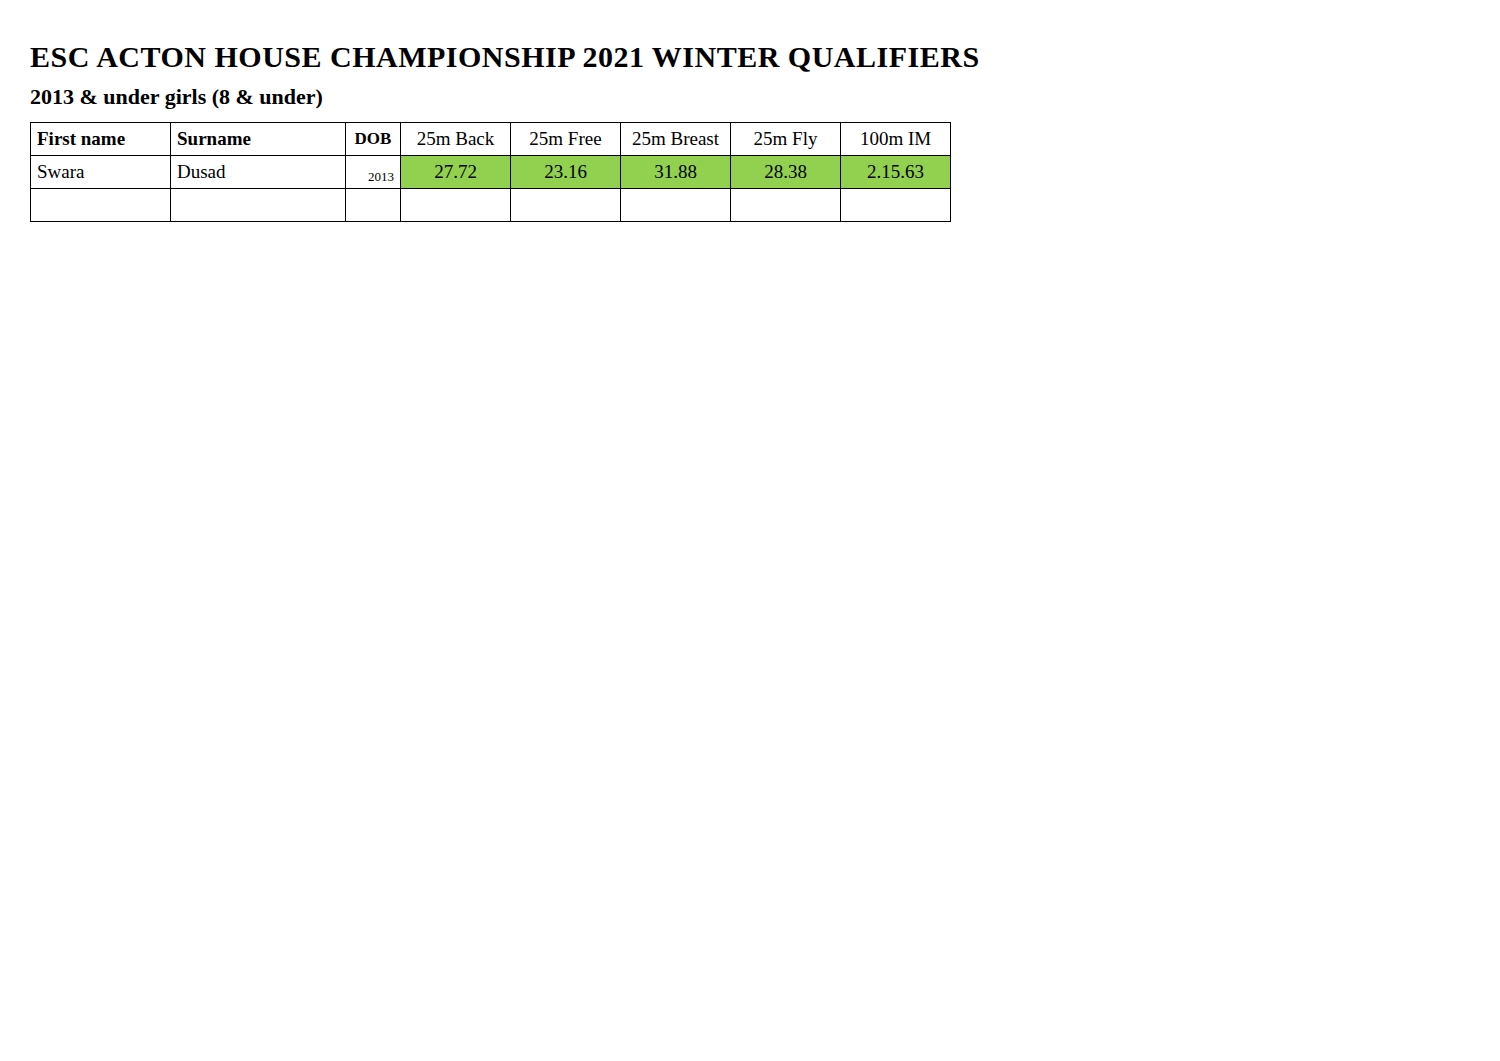ESC ACTON HOUSE CHAMPIONSHIP 2021 WINTER QUALIFIERS
2013 & under girls (8 & under)
| First name | Surname | DOB | 25m Back | 25m Free | 25m Breast | 25m Fly | 100m IM |
| --- | --- | --- | --- | --- | --- | --- | --- |
| Swara | Dusad | 2013 | 27.72 | 23.16 | 31.88 | 28.38 | 2.15.63 |